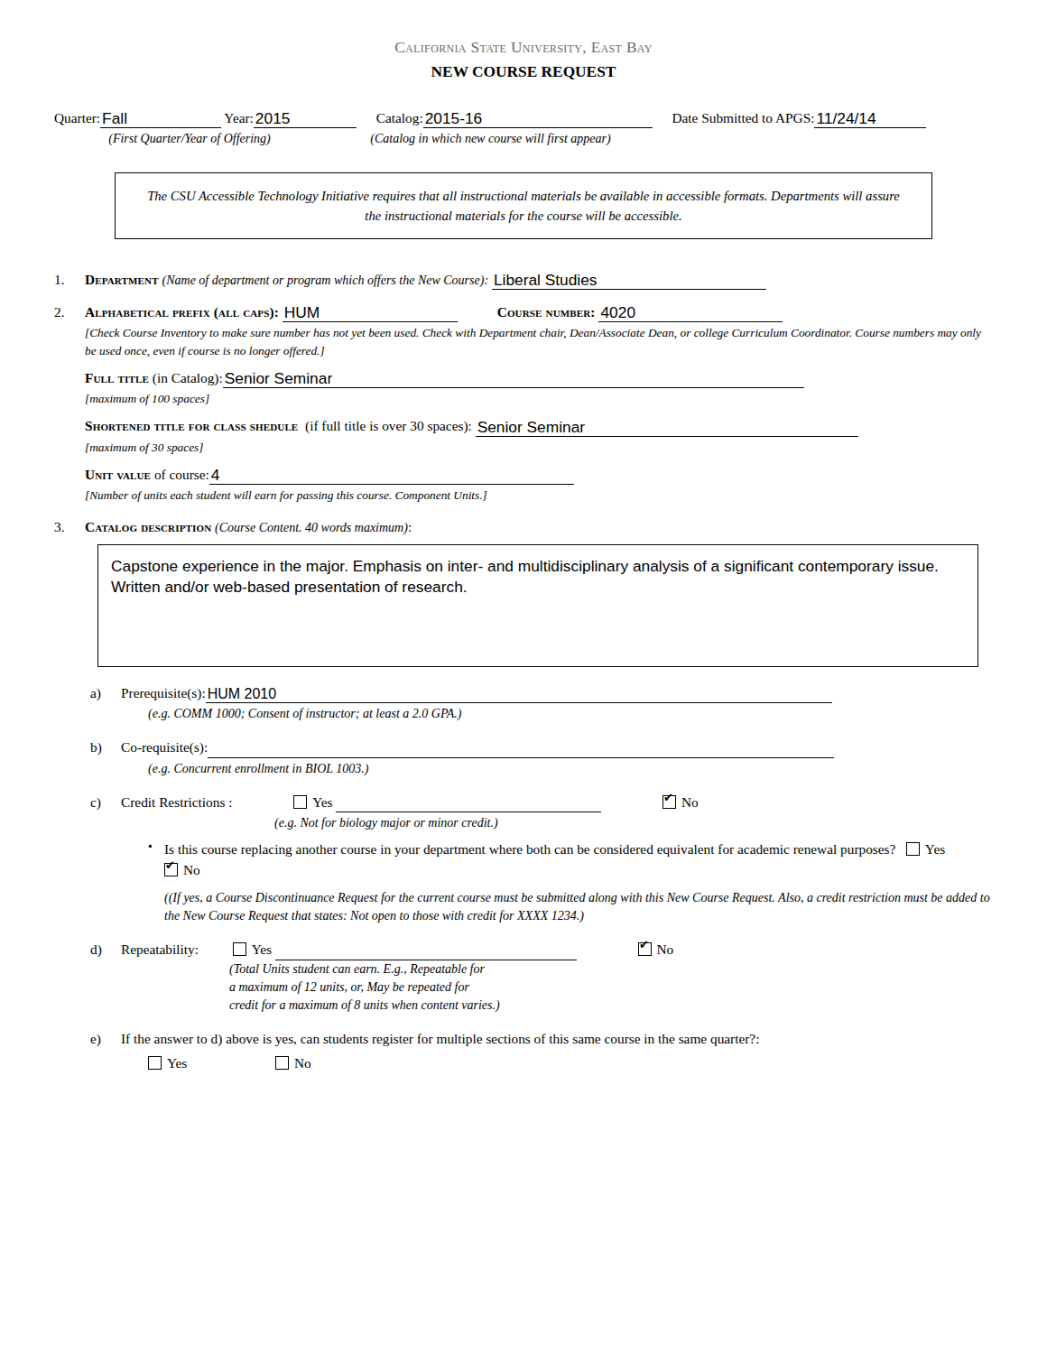California State University, East Bay
NEW COURSE REQUEST
Quarter: Fall Year: 2015 Catalog: 2015-16 Date Submitted to APGS: 11/24/14
(First Quarter/Year of Offering) (Catalog in which new course will first appear)
The CSU Accessible Technology Initiative requires that all instructional materials be available in accessible formats. Departments will assure the instructional materials for the course will be accessible.
Department (Name of department or program which offers the New Course): Liberal Studies
Alphabetical prefix (all caps): HUM Course number: 4020
[Check Course Inventory to make sure number has not yet been used. Check with Department chair, Dean/Associate Dean, or college Curriculum Coordinator. Course numbers may only be used once, even if course is no longer offered.]
Full title (in Catalog):Senior Seminar
[maximum of 100 spaces]
Shortened title for class shedule (if full title is over 30 spaces): Senior Seminar
[maximum of 30 spaces]
Unit value of course:4
[Number of units each student will earn for passing this course. Component Units.]
Catalog description (Course Content. 40 words maximum):
Capstone experience in the major. Emphasis on inter- and multidisciplinary analysis of a significant contemporary issue. Written and/or web-based presentation of research.
Prerequisite(s):HUM 2010
(e.g. COMM 1000; Consent of instructor; at least a 2.0 GPA.)
Co-requisite(s):
(e.g. Concurrent enrollment in BIOL 1003.)
Credit Restrictions : Yes No
(e.g. Not for biology major or minor credit.)
Is this course replacing another course in your department where both can be considered equivalent for academic renewal purposes? Yes No
((If yes, a Course Discontinuance Request for the current course must be submitted along with this New Course Request. Also, a credit restriction must be added to the New Course Request that states: Not open to those with credit for XXXX 1234.)
Repeatability: Yes No
(Total Units student can earn. E.g., Repeatable for
a maximum of 12 units, or, May be repeated for
credit for a maximum of 8 units when content varies.)
If the answer to d) above is yes, can students register for multiple sections of this same course in the same quarter?:
Yes No